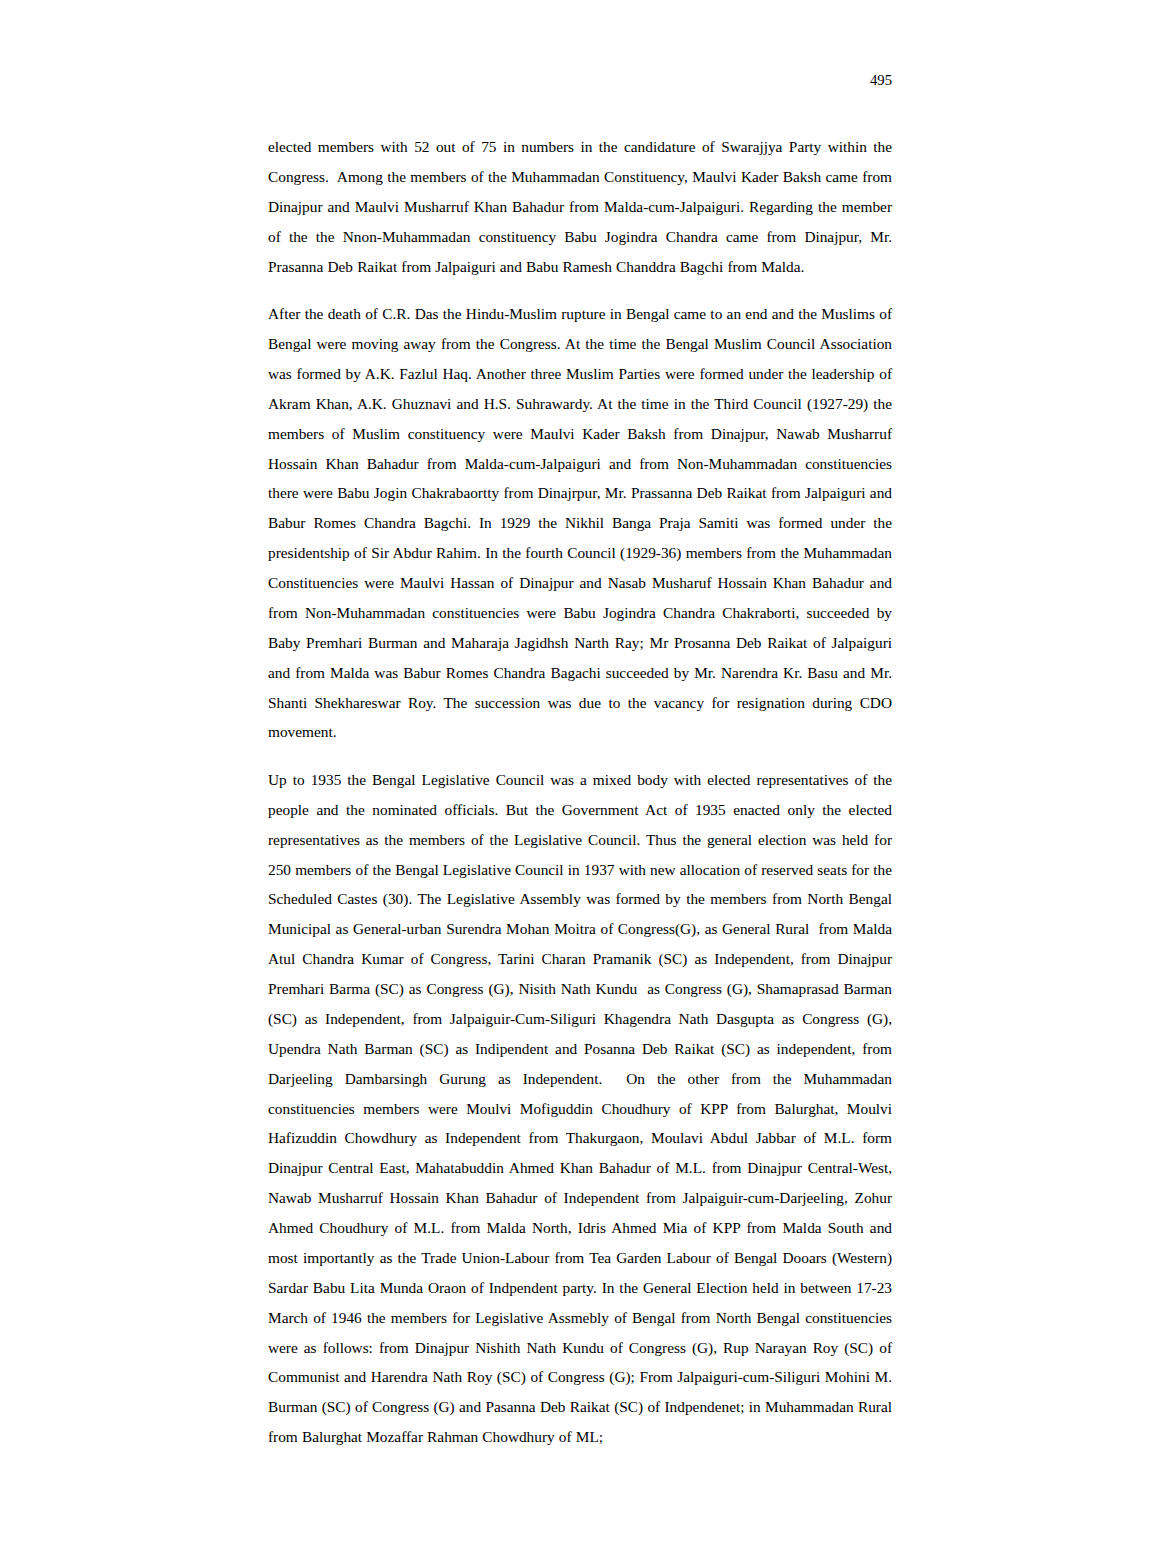495
elected members with 52 out of 75 in numbers in the candidature of Swarajjya Party within the Congress. Among the members of the Muhammadan Constituency, Maulvi Kader Baksh came from Dinajpur and Maulvi Musharruf Khan Bahadur from Malda-cum-Jalpaiguri. Regarding the member of the the Nnon-Muhammadan constituency Babu Jogindra Chandra came from Dinajpur, Mr. Prasanna Deb Raikat from Jalpaiguri and Babu Ramesh Chanddra Bagchi from Malda.
After the death of C.R. Das the Hindu-Muslim rupture in Bengal came to an end and the Muslims of Bengal were moving away from the Congress. At the time the Bengal Muslim Council Association was formed by A.K. Fazlul Haq. Another three Muslim Parties were formed under the leadership of Akram Khan, A.K. Ghuznavi and H.S. Suhrawardy. At the time in the Third Council (1927-29) the members of Muslim constituency were Maulvi Kader Baksh from Dinajpur, Nawab Musharruf Hossain Khan Bahadur from Malda-cum-Jalpaiguri and from Non-Muhammadan constituencies there were Babu Jogin Chakrabaortty from Dinajrpur, Mr. Prassanna Deb Raikat from Jalpaiguri and Babur Romes Chandra Bagchi. In 1929 the Nikhil Banga Praja Samiti was formed under the presidentship of Sir Abdur Rahim. In the fourth Council (1929-36) members from the Muhammadan Constituencies were Maulvi Hassan of Dinajpur and Nasab Musharuf Hossain Khan Bahadur and from Non-Muhammadan constituencies were Babu Jogindra Chandra Chakraborti, succeeded by Baby Premhari Burman and Maharaja Jagidhsh Narth Ray; Mr Prosanna Deb Raikat of Jalpaiguri and from Malda was Babur Romes Chandra Bagachi succeeded by Mr. Narendra Kr. Basu and Mr. Shanti Shekhareswar Roy. The succession was due to the vacancy for resignation during CDO movement.
Up to 1935 the Bengal Legislative Council was a mixed body with elected representatives of the people and the nominated officials. But the Government Act of 1935 enacted only the elected representatives as the members of the Legislative Council. Thus the general election was held for 250 members of the Bengal Legislative Council in 1937 with new allocation of reserved seats for the Scheduled Castes (30). The Legislative Assembly was formed by the members from North Bengal Municipal as General-urban Surendra Mohan Moitra of Congress(G), as General Rural from Malda Atul Chandra Kumar of Congress, Tarini Charan Pramanik (SC) as Independent, from Dinajpur Premhari Barma (SC) as Congress (G), Nisith Nath Kundu as Congress (G), Shamaprasad Barman (SC) as Independent, from Jalpaiguir-Cum-Siliguri Khagendra Nath Dasgupta as Congress (G), Upendra Nath Barman (SC) as Indipendent and Posanna Deb Raikat (SC) as independent, from Darjeeling Dambarsingh Gurung as Independent. On the other from the Muhammadan constituencies members were Moulvi Mofiguddin Choudhury of KPP from Balurghat, Moulvi Hafizuddin Chowdhury as Independent from Thakurgaon, Moulavi Abdul Jabbar of M.L. form Dinajpur Central East, Mahatabuddin Ahmed Khan Bahadur of M.L. from Dinajpur Central-West, Nawab Musharruf Hossain Khan Bahadur of Independent from Jalpaiguir-cum-Darjeeling, Zohur Ahmed Choudhury of M.L. from Malda North, Idris Ahmed Mia of KPP from Malda South and most importantly as the Trade Union-Labour from Tea Garden Labour of Bengal Dooars (Western) Sardar Babu Lita Munda Oraon of Indpendent party. In the General Election held in between 17-23 March of 1946 the members for Legislative Assmebly of Bengal from North Bengal constituencies were as follows: from Dinajpur Nishith Nath Kundu of Congress (G), Rup Narayan Roy (SC) of Communist and Harendra Nath Roy (SC) of Congress (G); From Jalpaiguri-cum-Siliguri Mohini M. Burman (SC) of Congress (G) and Pasanna Deb Raikat (SC) of Indpendenet; in Muhammadan Rural from Balurghat Mozaffar Rahman Chowdhury of ML;